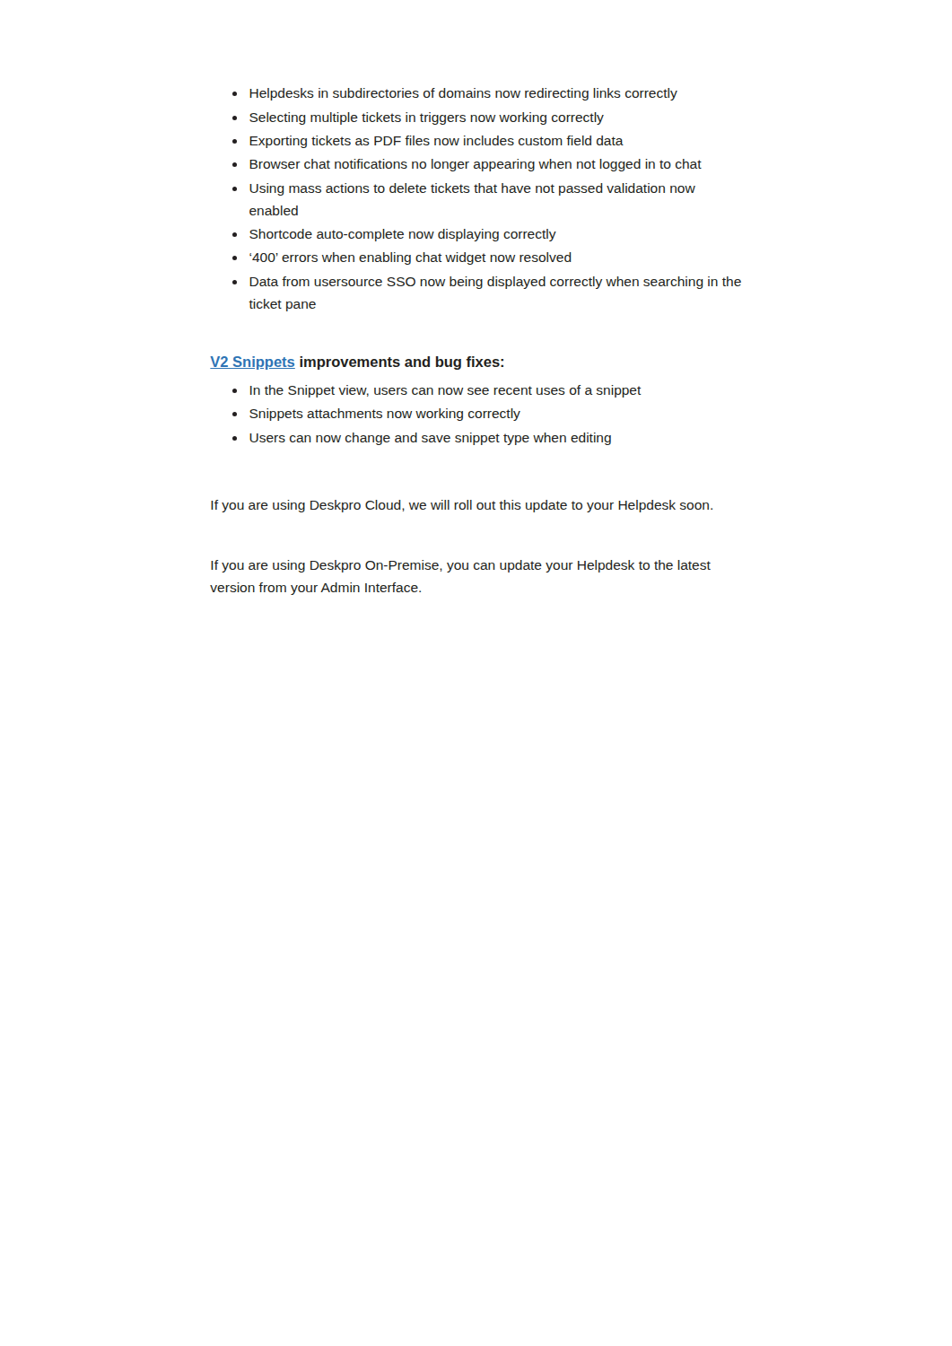Helpdesks in subdirectories of domains now redirecting links correctly
Selecting multiple tickets in triggers now working correctly
Exporting tickets as PDF files now includes custom field data
Browser chat notifications no longer appearing when not logged in to chat
Using mass actions to delete tickets that have not passed validation now enabled
Shortcode auto-complete now displaying correctly
‘400’ errors when enabling chat widget now resolved
Data from usersource SSO now being displayed correctly when searching in the ticket pane
V2 Snippets improvements and bug fixes:
In the Snippet view, users can now see recent uses of a snippet
Snippets attachments now working correctly
Users can now change and save snippet type when editing
If you are using Deskpro Cloud, we will roll out this update to your Helpdesk soon.
If you are using Deskpro On-Premise, you can update your Helpdesk to the latest version from your Admin Interface.